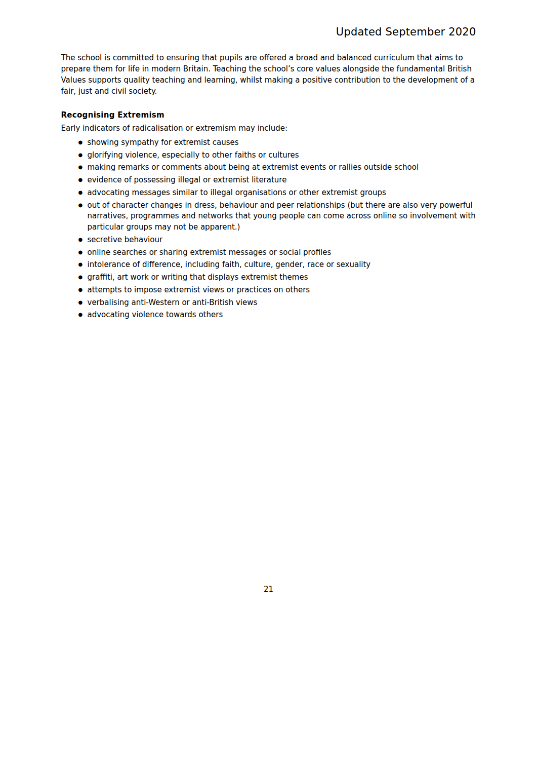Updated September 2020
The school is committed to ensuring that pupils are offered a broad and balanced curriculum that aims to prepare them for life in modern Britain. Teaching the school’s core values alongside the fundamental British Values supports quality teaching and learning, whilst making a positive contribution to the development of a fair, just and civil society.
Recognising Extremism
Early indicators of radicalisation or extremism may include:
showing sympathy for extremist causes
glorifying violence, especially to other faiths or cultures
making remarks or comments about being at extremist events or rallies outside school
evidence of possessing illegal or extremist literature
advocating messages similar to illegal organisations or other extremist groups
out of character changes in dress, behaviour and peer relationships (but there are also very powerful narratives, programmes and networks that young people can come across online so involvement with particular groups may not be apparent.)
secretive behaviour
online searches or sharing extremist messages or social profiles
intolerance of difference, including faith, culture, gender, race or sexuality
graffiti, art work or writing that displays extremist themes
attempts to impose extremist views or practices on others
verbalising anti-Western or anti-British views
advocating violence towards others
21